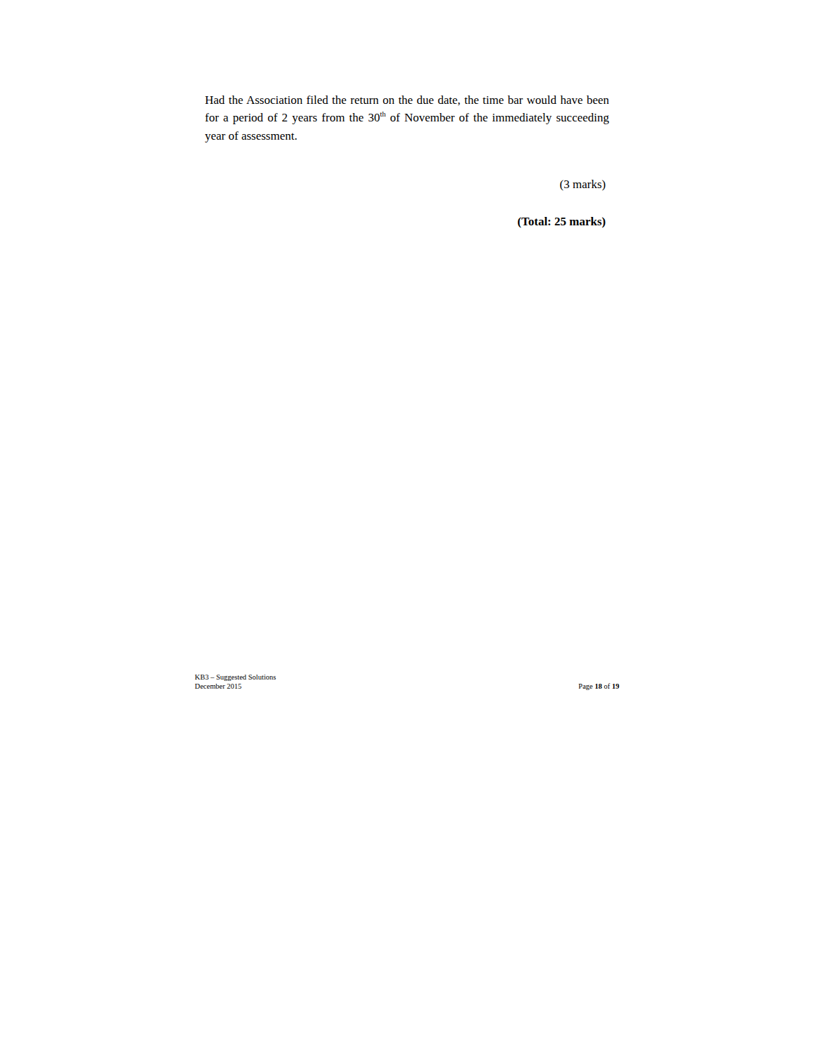Had the Association filed the return on the due date, the time bar would have been for a period of 2 years from the 30th of November of the immediately succeeding year of assessment.
(3 marks)
(Total: 25 marks)
KB3 – Suggested Solutions
December 2015
Page 18 of 19